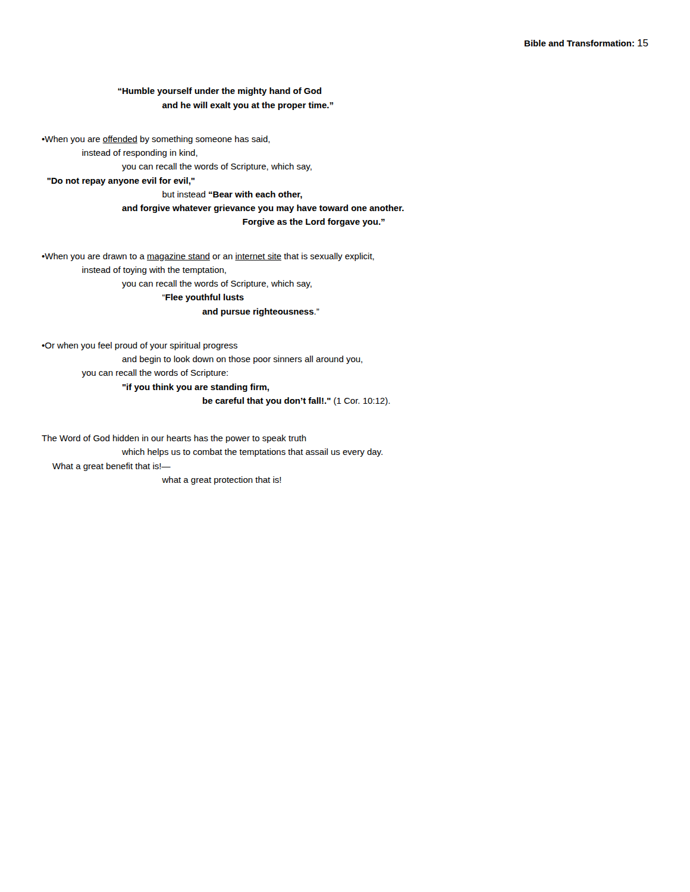Bible and Transformation: 15
“Humble yourself under the mighty hand of God
and he will exalt you at the proper time.”
•When you are offended by something someone has said,
instead of responding in kind,
you can recall the words of Scripture, which say,
"Do not repay anyone evil for evil,"
but instead “Bear with each other,
and forgive whatever grievance you may have toward one another.
Forgive as the Lord forgave you.”
•When you are drawn to a magazine stand or an internet site that is sexually explicit,
instead of toying with the temptation,
you can recall the words of Scripture, which say,
“Flee youthful lusts
and pursue righteousness.”
•Or when you feel proud of your spiritual progress
and begin to look down on those poor sinners all around you,
you can recall the words of Scripture:
"if you think you are standing firm,
be careful that you don’t fall!." (1 Cor. 10:12).
The Word of God hidden in our hearts has the power to speak truth
which helps us to combat the temptations that assail us every day.
What a great benefit that is!—
what a great protection that is!